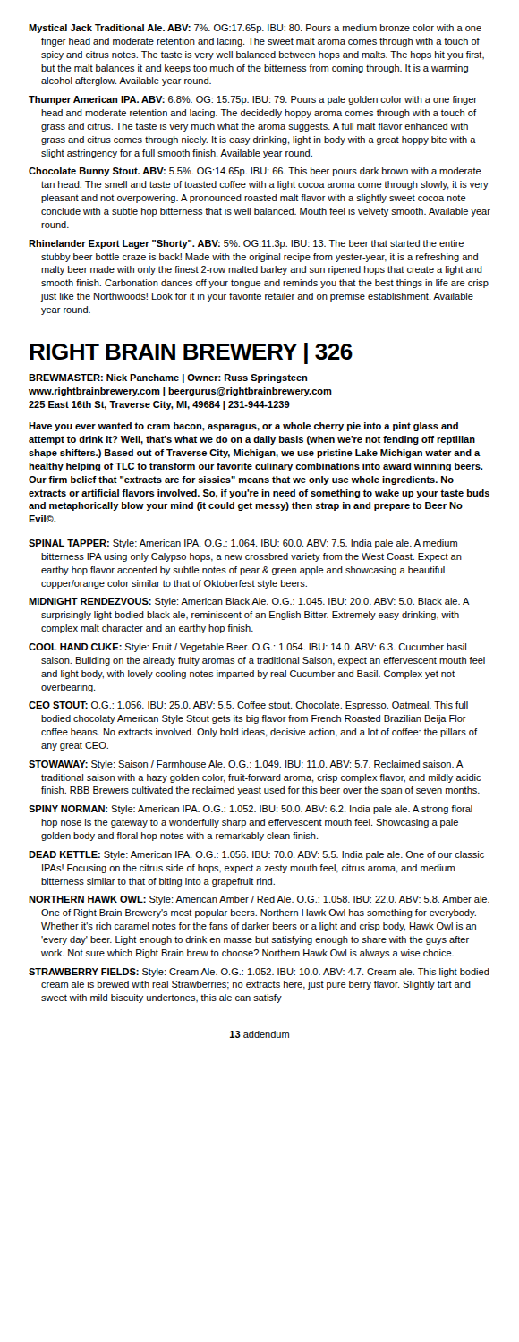Mystical Jack Traditional Ale. ABV: 7%. OG:17.65p. IBU: 80. Pours a medium bronze color with a one finger head and moderate retention and lacing. The sweet malt aroma comes through with a touch of spicy and citrus notes. The taste is very well balanced between hops and malts. The hops hit you first, but the malt balances it and keeps too much of the bitterness from coming through. It is a warming alcohol afterglow. Available year round.
Thumper American IPA. ABV: 6.8%. OG: 15.75p. IBU: 79. Pours a pale golden color with a one finger head and moderate retention and lacing. The decidedly hoppy aroma comes through with a touch of grass and citrus. The taste is very much what the aroma suggests. A full malt flavor enhanced with grass and citrus comes through nicely. It is easy drinking, light in body with a great hoppy bite with a slight astringency for a full smooth finish. Available year round.
Chocolate Bunny Stout. ABV: 5.5%. OG:14.65p. IBU: 66. This beer pours dark brown with a moderate tan head. The smell and taste of toasted coffee with a light cocoa aroma come through slowly, it is very pleasant and not overpowering. A pronounced roasted malt flavor with a slightly sweet cocoa note conclude with a subtle hop bitterness that is well balanced. Mouth feel is velvety smooth. Available year round.
Rhinelander Export Lager "Shorty". ABV: 5%. OG:11.3p. IBU: 13. The beer that started the entire stubby beer bottle craze is back! Made with the original recipe from yester-year, it is a refreshing and malty beer made with only the finest 2-row malted barley and sun ripened hops that create a light and smooth finish. Carbonation dances off your tongue and reminds you that the best things in life are crisp just like the Northwoods! Look for it in your favorite retailer and on premise establishment. Available year round.
Right Brain Brewery | 326
BREWMASTER: Nick Panchame | Owner: Russ Springsteen www.rightbrainbrewery.com | beergurus@rightbrainbrewery.com 225 East 16th St, Traverse City, MI, 49684 | 231-944-1239
Have you ever wanted to cram bacon, asparagus, or a whole cherry pie into a pint glass and attempt to drink it? Well, that's what we do on a daily basis (when we're not fending off reptilian shape shifters.) Based out of Traverse City, Michigan, we use pristine Lake Michigan water and a healthy helping of TLC to transform our favorite culinary combinations into award winning beers. Our firm belief that "extracts are for sissies" means that we only use whole ingredients. No extracts or artificial flavors involved. So, if you're in need of something to wake up your taste buds and metaphorically blow your mind (it could get messy) then strap in and prepare to Beer No Evil©.
SPINAL TAPPER: Style: American IPA. O.G.: 1.064. IBU: 60.0. ABV: 7.5. India pale ale. A medium bitterness IPA using only Calypso hops, a new crossbred variety from the West Coast. Expect an earthy hop flavor accented by subtle notes of pear & green apple and showcasing a beautiful copper/orange color similar to that of Oktoberfest style beers.
MIDNIGHT RENDEZVOUS: Style: American Black Ale. O.G.: 1.045. IBU: 20.0. ABV: 5.0. Black ale. A surprisingly light bodied black ale, reminiscent of an English Bitter. Extremely easy drinking, with complex malt character and an earthy hop finish.
COOL HAND CUKE: Style: Fruit / Vegetable Beer. O.G.: 1.054. IBU: 14.0. ABV: 6.3. Cucumber basil saison. Building on the already fruity aromas of a traditional Saison, expect an effervescent mouth feel and light body, with lovely cooling notes imparted by real Cucumber and Basil. Complex yet not overbearing.
CEO STOUT: O.G.: 1.056. IBU: 25.0. ABV: 5.5. Coffee stout. Chocolate. Espresso. Oatmeal. This full bodied chocolaty American Style Stout gets its big flavor from French Roasted Brazilian Beija Flor coffee beans. No extracts involved. Only bold ideas, decisive action, and a lot of coffee: the pillars of any great CEO.
STOWAWAY: Style: Saison / Farmhouse Ale. O.G.: 1.049. IBU: 11.0. ABV: 5.7. Reclaimed saison. A traditional saison with a hazy golden color, fruit-forward aroma, crisp complex flavor, and mildly acidic finish. RBB Brewers cultivated the reclaimed yeast used for this beer over the span of seven months.
SPINY NORMAN: Style: American IPA. O.G.: 1.052. IBU: 50.0. ABV: 6.2. India pale ale. A strong floral hop nose is the gateway to a wonderfully sharp and effervescent mouth feel. Showcasing a pale golden body and floral hop notes with a remarkably clean finish.
DEAD KETTLE: Style: American IPA. O.G.: 1.056. IBU: 70.0. ABV: 5.5. India pale ale. One of our classic IPAs! Focusing on the citrus side of hops, expect a zesty mouth feel, citrus aroma, and medium bitterness similar to that of biting into a grapefruit rind.
NORTHERN HAWK OWL: Style: American Amber / Red Ale. O.G.: 1.058. IBU: 22.0. ABV: 5.8. Amber ale. One of Right Brain Brewery's most popular beers. Northern Hawk Owl has something for everybody. Whether it's rich caramel notes for the fans of darker beers or a light and crisp body, Hawk Owl is an 'every day' beer. Light enough to drink en masse but satisfying enough to share with the guys after work. Not sure which Right Brain brew to choose? Northern Hawk Owl is always a wise choice.
STRAWBERRY FIELDS: Style: Cream Ale. O.G.: 1.052. IBU: 10.0. ABV: 4.7. Cream ale. This light bodied cream ale is brewed with real Strawberries; no extracts here, just pure berry flavor. Slightly tart and sweet with mild biscuity undertones, this ale can satisfy
13 addendum